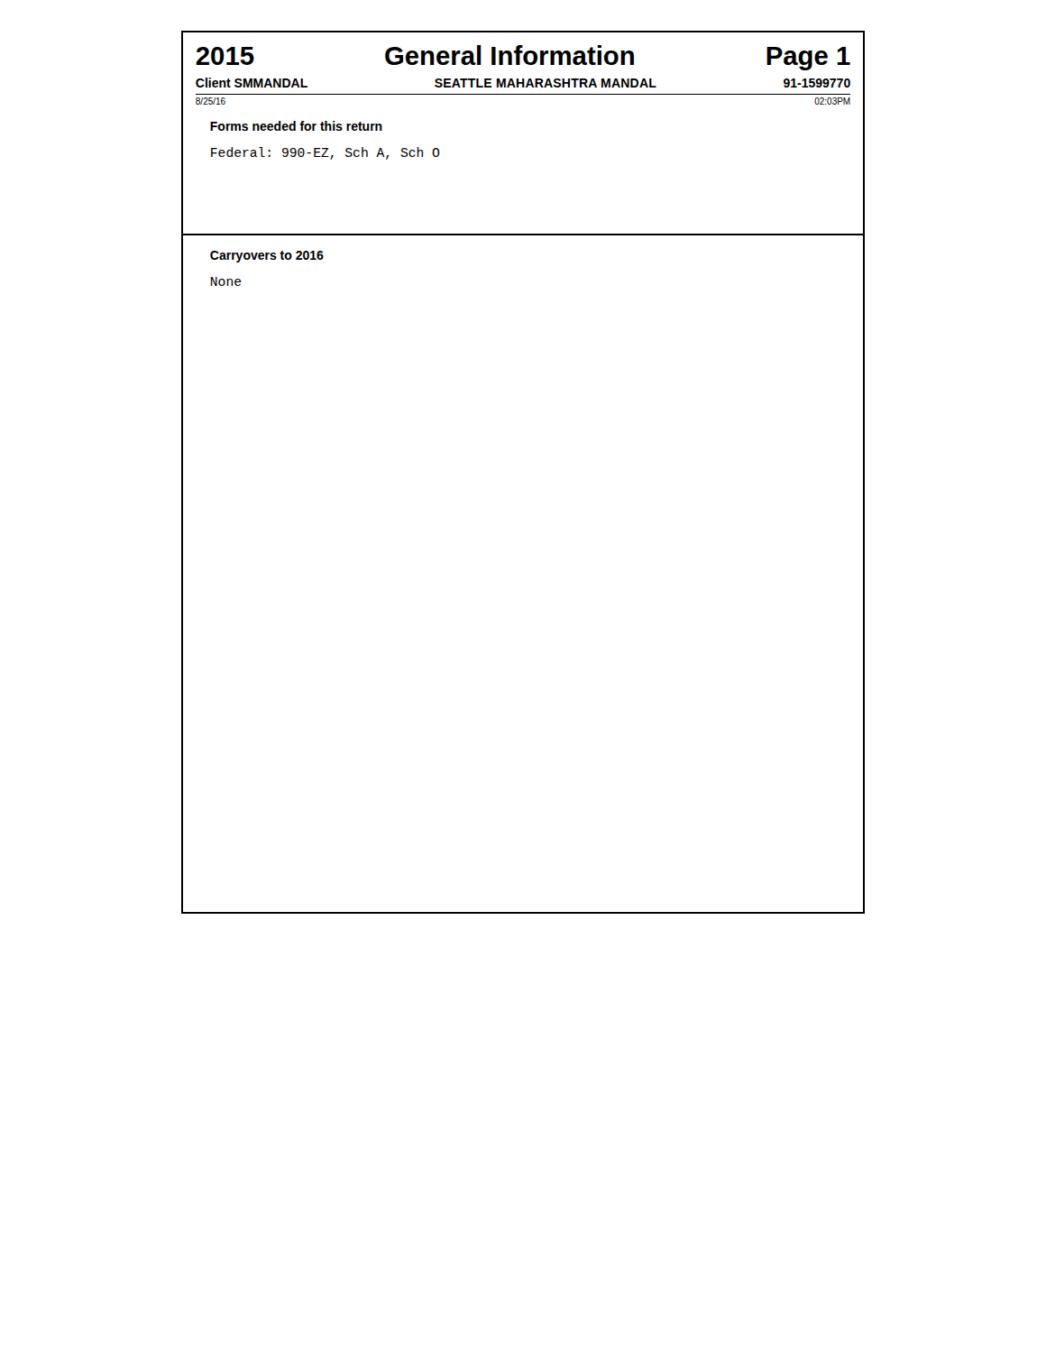2015 General Information Page 1
Client SMMANDAL SEATTLE MAHARASHTRA MANDAL 91-1599770
8/25/16 02:03PM
Forms needed for this return
Federal: 990-EZ, Sch A, Sch O
Carryovers to 2016
None